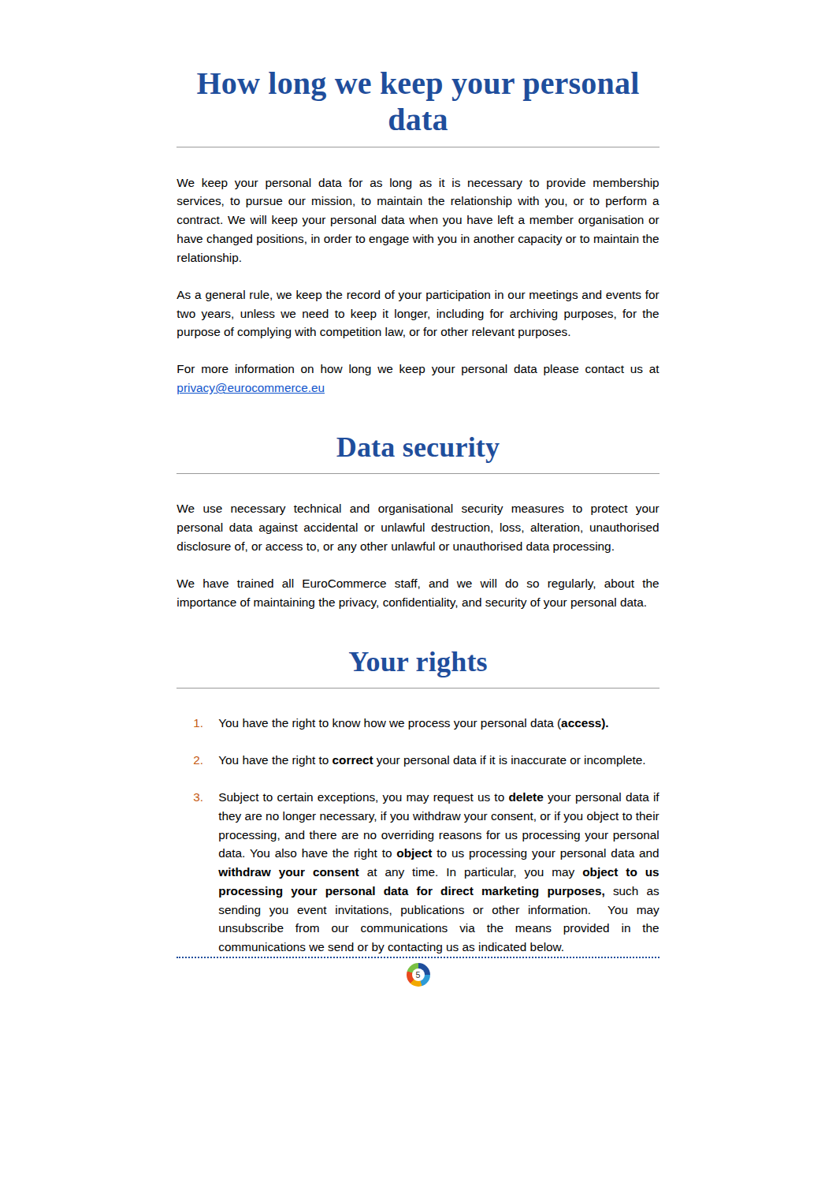How long we keep your personal data
We keep your personal data for as long as it is necessary to provide membership services, to pursue our mission, to maintain the relationship with you, or to perform a contract. We will keep your personal data when you have left a member organisation or have changed positions, in order to engage with you in another capacity or to maintain the relationship.
As a general rule, we keep the record of your participation in our meetings and events for two years, unless we need to keep it longer, including for archiving purposes, for the purpose of complying with competition law, or for other relevant purposes.
For more information on how long we keep your personal data please contact us at privacy@eurocommerce.eu
Data security
We use necessary technical and organisational security measures to protect your personal data against accidental or unlawful destruction, loss, alteration, unauthorised disclosure of, or access to, or any other unlawful or unauthorised data processing.
We have trained all EuroCommerce staff, and we will do so regularly, about the importance of maintaining the privacy, confidentiality, and security of your personal data.
Your rights
You have the right to know how we process your personal data (access).
You have the right to correct your personal data if it is inaccurate or incomplete.
Subject to certain exceptions, you may request us to delete your personal data if they are no longer necessary, if you withdraw your consent, or if you object to their processing, and there are no overriding reasons for us processing your personal data. You also have the right to object to us processing your personal data and withdraw your consent at any time. In particular, you may object to us processing your personal data for direct marketing purposes, such as sending you event invitations, publications or other information. You may unsubscribe from our communications via the means provided in the communications we send or by contacting us as indicated below.
5